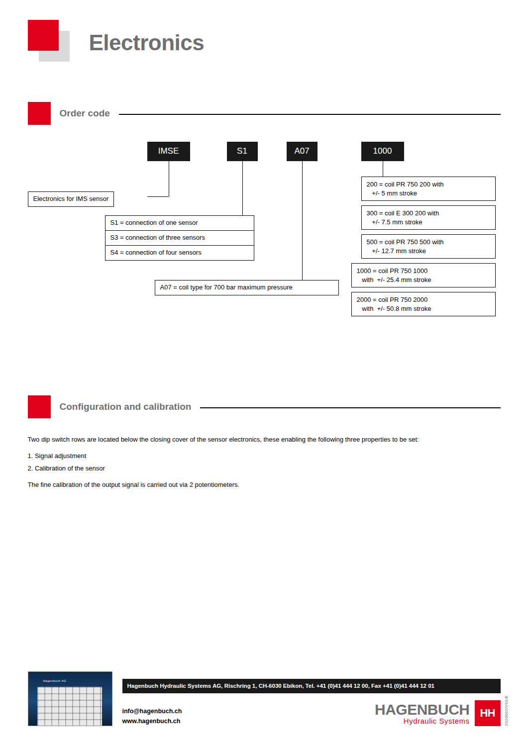Electronics
Order code
IMSE
S1
A07
1000
Electronics for IMS sensor
S1 = connection of one sensor
S3 = connection of three sensors
S4 = connection of four sensors
A07 = coil type for 700 bar maximum pressure
200 = coil PR 750 200 with
+/- 5 mm stroke
300 = coil E 300 200 with
+/- 7.5 mm stroke
500 = coil PR 750 500 with
+/- 12.7 mm stroke
1000 = coil PR 750 1000
with +/- 25.4 mm stroke
2000 = coil PR 750 2000
with +/- 50.8 mm stroke
Configuration and calibration
Two dip switch rows are located below the closing cover of the sensor electronics, these enabling the following three properties to be set:
1. Signal adjustment
2. Calibration of the sensor
The fine calibration of the output signal is carried out via 2 potentiometers.
Hagenbuch AG
Hagenbuch Hydraulic Systems AG, Rischring 1, CH-6030 Ebikon, Tel. +41 (0)41 444 12 00, Fax +41 (0)41 444 12 01
info@hagenbuch.ch
www.hagenbuch.ch
HAGENBUCH
Hydraulic Systems
HH
2020002/V01/E